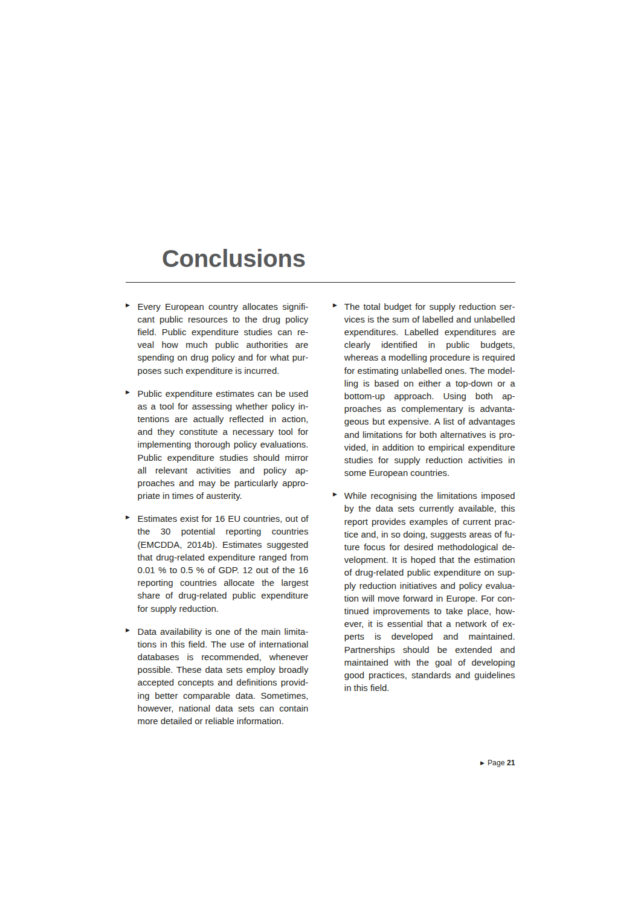Conclusions
Every European country allocates significant public resources to the drug policy field. Public expenditure studies can reveal how much public authorities are spending on drug policy and for what purposes such expenditure is incurred.
Public expenditure estimates can be used as a tool for assessing whether policy intentions are actually reflected in action, and they constitute a necessary tool for implementing thorough policy evaluations. Public expenditure studies should mirror all relevant activities and policy approaches and may be particularly appropriate in times of austerity.
Estimates exist for 16 EU countries, out of the 30 potential reporting countries (EMCDDA, 2014b). Estimates suggested that drug-related expenditure ranged from 0.01 % to 0.5 % of GDP. 12 out of the 16 reporting countries allocate the largest share of drug-related public expenditure for supply reduction.
Data availability is one of the main limitations in this field. The use of international databases is recommended, whenever possible. These data sets employ broadly accepted concepts and definitions providing better comparable data. Sometimes, however, national data sets can contain more detailed or reliable information.
The total budget for supply reduction services is the sum of labelled and unlabelled expenditures. Labelled expenditures are clearly identified in public budgets, whereas a modelling procedure is required for estimating unlabelled ones. The modelling is based on either a top-down or a bottom-up approach. Using both approaches as complementary is advantageous but expensive. A list of advantages and limitations for both alternatives is provided, in addition to empirical expenditure studies for supply reduction activities in some European countries.
While recognising the limitations imposed by the data sets currently available, this report provides examples of current practice and, in so doing, suggests areas of future focus for desired methodological development. It is hoped that the estimation of drug-related public expenditure on supply reduction initiatives and policy evaluation will move forward in Europe. For continued improvements to take place, however, it is essential that a network of experts is developed and maintained. Partnerships should be extended and maintained with the goal of developing good practices, standards and guidelines in this field.
▶ Page 21